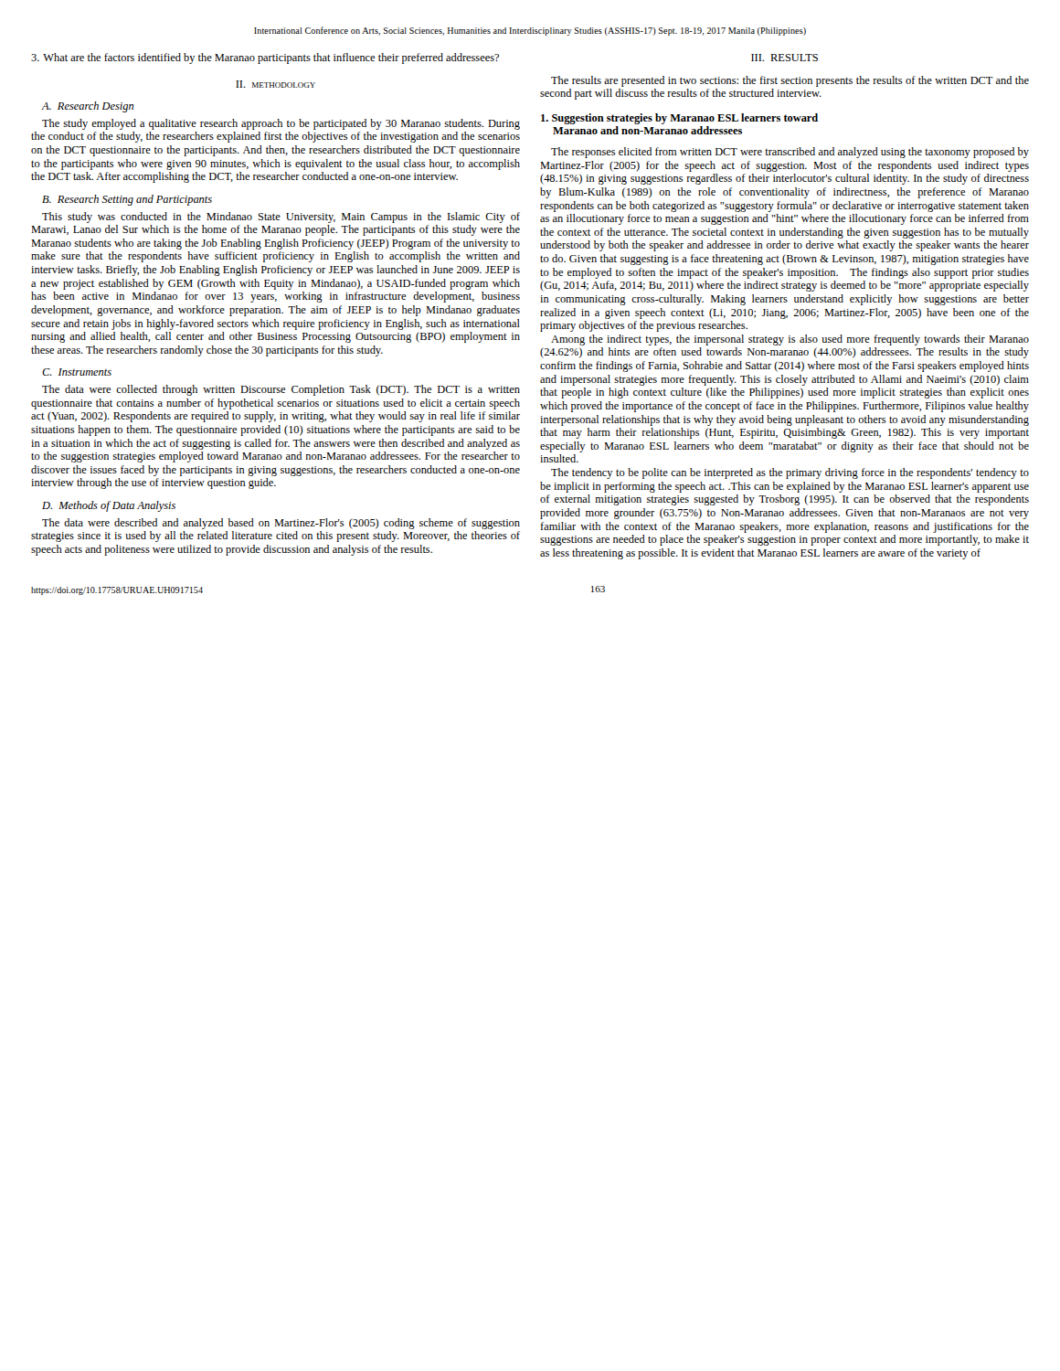International Conference on Arts, Social Sciences, Humanities and Interdisciplinary Studies (ASSHIS-17) Sept. 18-19, 2017 Manila (Philippines)
3.
What are the factors identified by the Maranao participants that influence their preferred addressees?
II. methodology
A. Research Design
The study employed a qualitative research approach to be participated by 30 Maranao students. During the conduct of the study, the researchers explained first the objectives of the investigation and the scenarios on the DCT questionnaire to the participants. And then, the researchers distributed the DCT questionnaire to the participants who were given 90 minutes, which is equivalent to the usual class hour, to accomplish the DCT task. After accomplishing the DCT, the researcher conducted a one-on-one interview.
B. Research Setting and Participants
This study was conducted in the Mindanao State University, Main Campus in the Islamic City of Marawi, Lanao del Sur which is the home of the Maranao people. The participants of this study were the Maranao students who are taking the Job Enabling English Proficiency (JEEP) Program of the university to make sure that the respondents have sufficient proficiency in English to accomplish the written and interview tasks. Briefly, the Job Enabling English Proficiency or JEEP was launched in June 2009. JEEP is a new project established by GEM (Growth with Equity in Mindanao), a USAID-funded program which has been active in Mindanao for over 13 years, working in infrastructure development, business development, governance, and workforce preparation. The aim of JEEP is to help Mindanao graduates secure and retain jobs in highly-favored sectors which require proficiency in English, such as international nursing and allied health, call center and other Business Processing Outsourcing (BPO) employment in these areas. The researchers randomly chose the 30 participants for this study.
C. Instruments
The data were collected through written Discourse Completion Task (DCT). The DCT is a written questionnaire that contains a number of hypothetical scenarios or situations used to elicit a certain speech act (Yuan, 2002). Respondents are required to supply, in writing, what they would say in real life if similar situations happen to them. The questionnaire provided (10) situations where the participants are said to be in a situation in which the act of suggesting is called for. The answers were then described and analyzed as to the suggestion strategies employed toward Maranao and non-Maranao addressees. For the researcher to discover the issues faced by the participants in giving suggestions, the researchers conducted a one-on-one interview through the use of interview question guide.
D. Methods of Data Analysis
The data were described and analyzed based on Martinez-Flor's (2005) coding scheme of suggestion strategies since it is used by all the related literature cited on this present study. Moreover, the theories of speech acts and politeness were utilized to provide discussion and analysis of the results.
III. RESULTS
The results are presented in two sections: the first section presents the results of the written DCT and the second part will discuss the results of the structured interview.
1. Suggestion strategies by Maranao ESL learners towardMaranao and non-Maranao addressees
The responses elicited from written DCT were transcribed and analyzed using the taxonomy proposed by Martinez-Flor (2005) for the speech act of suggestion. Most of the respondents used indirect types (48.15%) in giving suggestions regardless of their interlocutor's cultural identity. In the study of directness by Blum-Kulka (1989) on the role of conventionality of indirectness, the preference of Maranao respondents can be both categorized as "suggestory formula" or declarative or interrogative statement taken as an illocutionary force to mean a suggestion and "hint" where the illocutionary force can be inferred from the context of the utterance. The societal context in understanding the given suggestion has to be mutually understood by both the speaker and addressee in order to derive what exactly the speaker wants the hearer to do. Given that suggesting is a face threatening act (Brown & Levinson, 1987), mitigation strategies have to be employed to soften the impact of the speaker's imposition. The findings also support prior studies (Gu, 2014; Aufa, 2014; Bu, 2011) where the indirect strategy is deemed to be "more" appropriate especially in communicating cross-culturally. Making learners understand explicitly how suggestions are better realized in a given speech context (Li, 2010; Jiang, 2006; Martinez-Flor, 2005) have been one of the primary objectives of the previous researches.
Among the indirect types, the impersonal strategy is also used more frequently towards their Maranao (24.62%) and hints are often used towards Non-maranao (44.00%) addressees. The results in the study confirm the findings of Farnia, Sohrabie and Sattar (2014) where most of the Farsi speakers employed hints and impersonal strategies more frequently. This is closely attributed to Allami and Naeimi's (2010) claim that people in high context culture (like the Philippines) used more implicit strategies than explicit ones which proved the importance of the concept of face in the Philippines. Furthermore, Filipinos value healthy interpersonal relationships that is why they avoid being unpleasant to others to avoid any misunderstanding that may harm their relationships (Hunt, Espiritu, Quisimbing& Green, 1982). This is very important especially to Maranao ESL learners who deem "maratabat" or dignity as their face that should not be insulted.
The tendency to be polite can be interpreted as the primary driving force in the respondents' tendency to be implicit in performing the speech act. .This can be explained by the Maranao ESL learner's apparent use of external mitigation strategies suggested by Trosborg (1995). It can be observed that the respondents provided more grounder (63.75%) to Non-Maranao addressees. Given that non-Maranaos are not very familiar with the context of the Maranao speakers, more explanation, reasons and justifications for the suggestions are needed to place the speaker's suggestion in proper context and more importantly, to make it as less threatening as possible. It is evident that Maranao ESL learners are aware of the variety of
https://doi.org/10.17758/URUAE.UH0917154
163